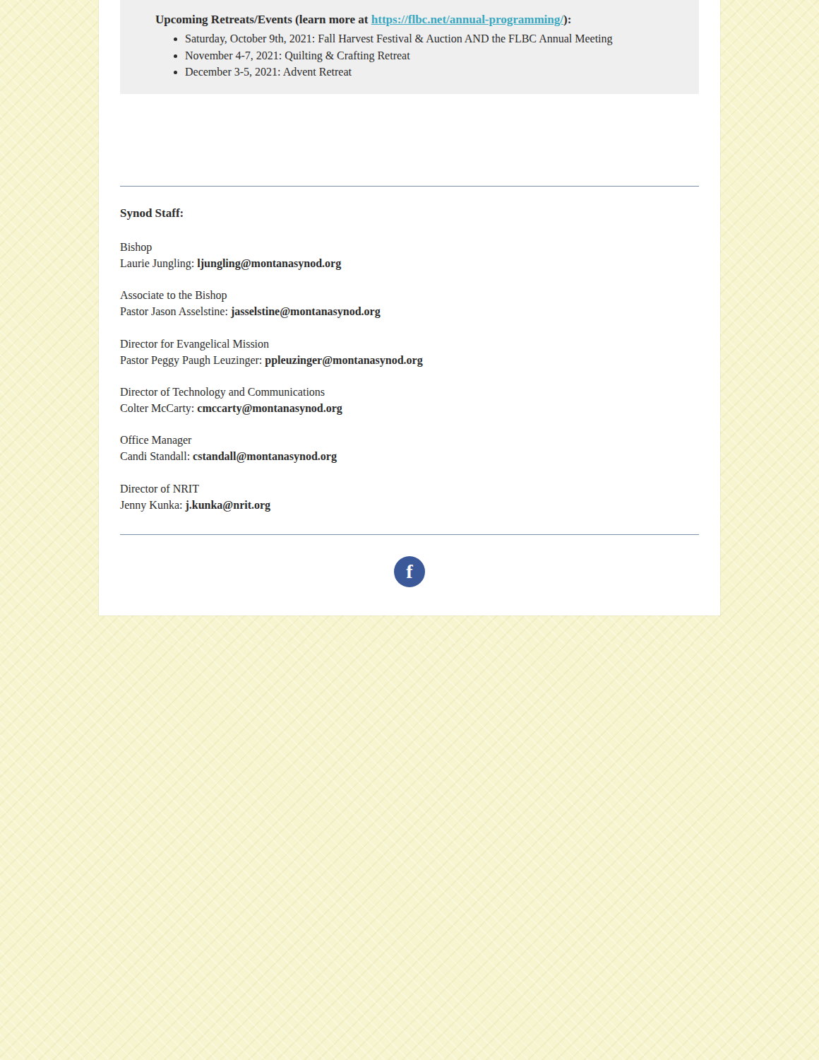Upcoming Retreats/Events (learn more at https://flbc.net/annual-programming/):
Saturday, October 9th, 2021: Fall Harvest Festival & Auction AND the FLBC Annual Meeting
November 4-7, 2021: Quilting & Crafting Retreat
December 3-5, 2021: Advent Retreat
Synod Staff:
Bishop
Laurie Jungling: ljungling@montanasynod.org
Associate to the Bishop
Pastor Jason Asselstine: jasselstine@montanasynod.org
Director for Evangelical Mission
Pastor Peggy Paugh Leuzinger: ppleuzinger@montanasynod.org
Director of Technology and Communications
Colter McCarty: cmccarty@montanasynod.org
Office Manager
Candi Standall: cstandall@montanasynod.org
Director of NRIT
Jenny Kunka: j.kunka@nrit.org
f